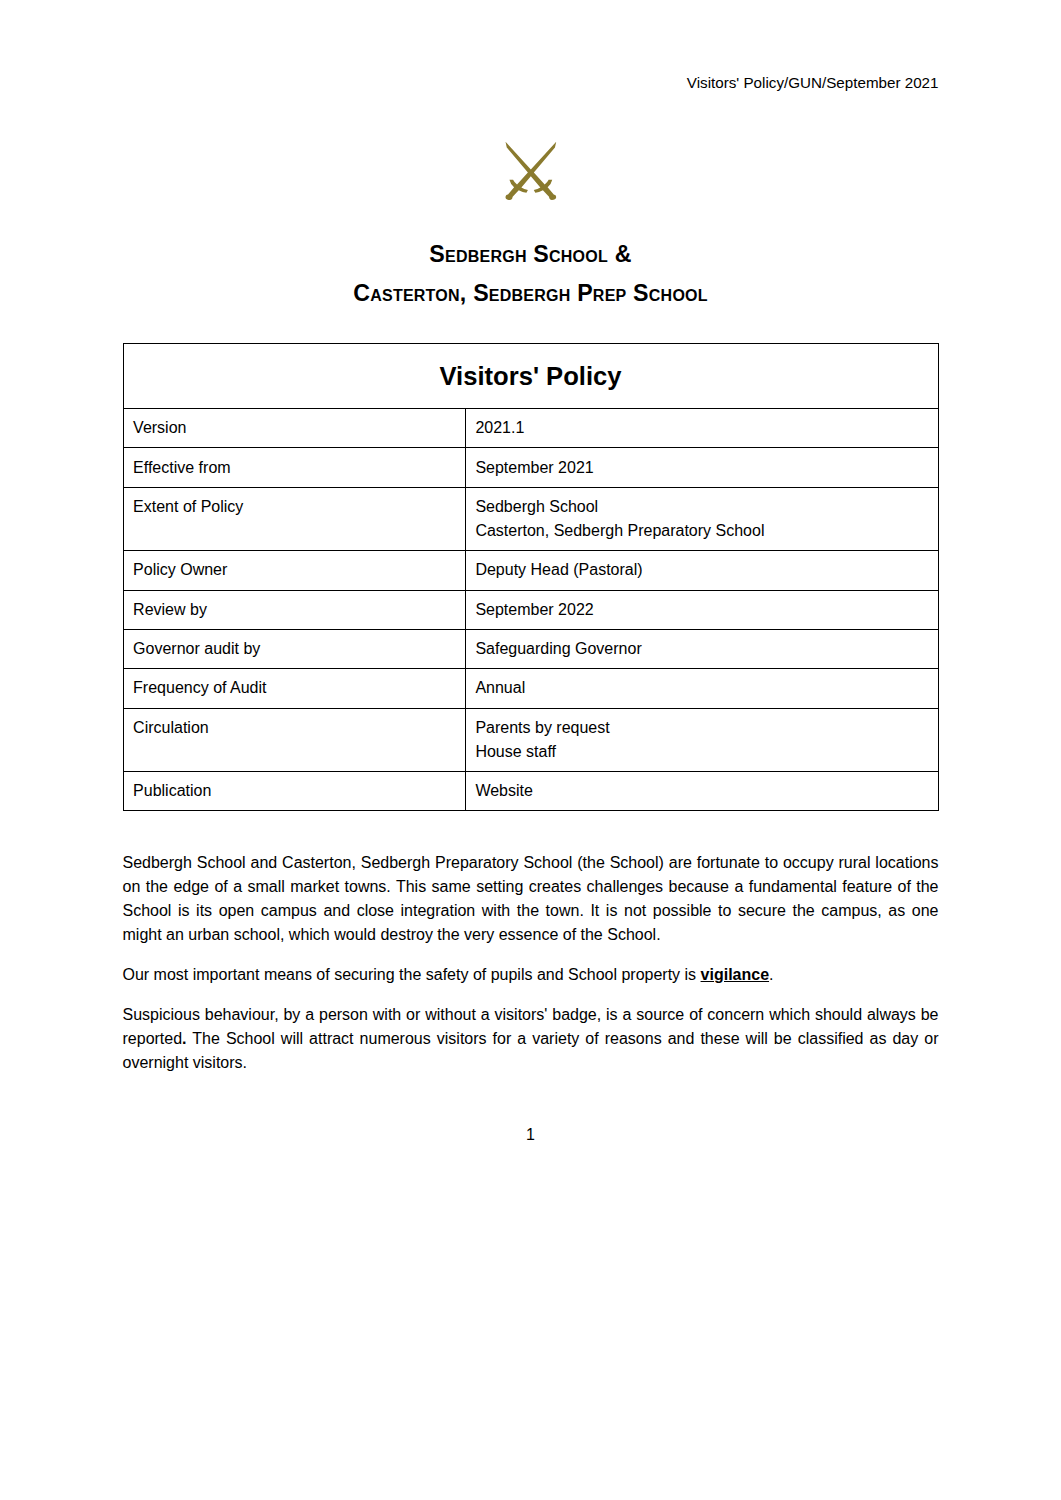Visitors' Policy/GUN/September 2021
⚔
Sedbergh School &
Casterton, Sedbergh Prep School
| Visitors' Policy |
| Version | 2021.1 |
| Effective from | September 2021 |
| Extent of Policy | Sedbergh School Casterton, Sedbergh Preparatory School |
| Policy Owner | Deputy Head (Pastoral) |
| Review by | September 2022 |
| Governor audit by | Safeguarding Governor |
| Frequency of Audit | Annual |
| Circulation | Parents by request House staff |
| Publication | Website |
Sedbergh School and Casterton, Sedbergh Preparatory School (the School) are fortunate to occupy rural locations on the edge of a small market towns. This same setting creates challenges because a fundamental feature of the School is its open campus and close integration with the town. It is not possible to secure the campus, as one might an urban school, which would destroy the very essence of the School.
Our most important means of securing the safety of pupils and School property is vigilance.
Suspicious behaviour, by a person with or without a visitors' badge, is a source of concern which should always be reported. The School will attract numerous visitors for a variety of reasons and these will be classified as day or overnight visitors.
1